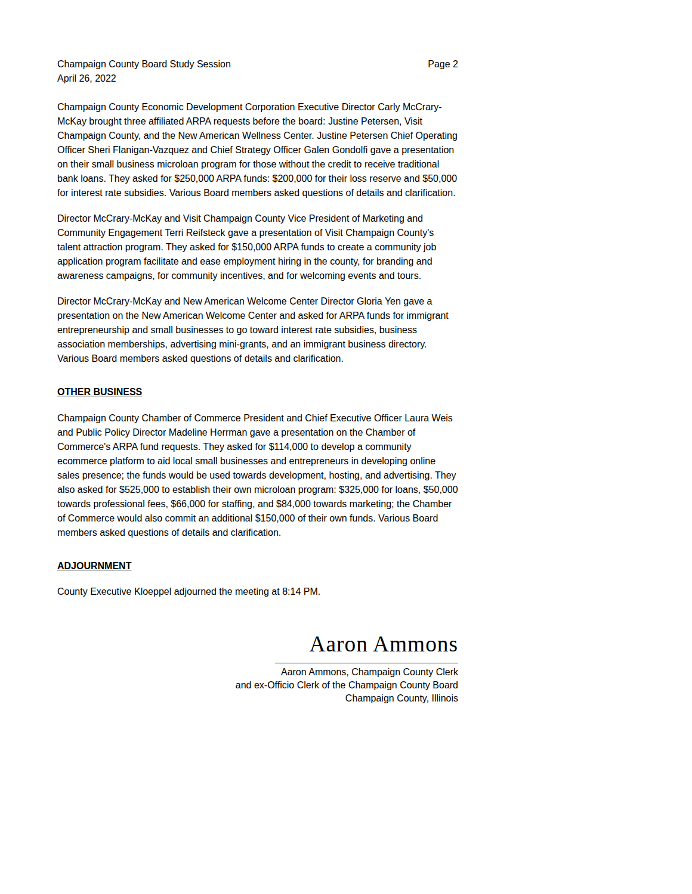Champaign County Board Study Session
April 26, 2022
Page 2
Champaign County Economic Development Corporation Executive Director Carly McCrary-McKay brought three affiliated ARPA requests before the board: Justine Petersen, Visit Champaign County, and the New American Wellness Center. Justine Petersen Chief Operating Officer Sheri Flanigan-Vazquez and Chief Strategy Officer Galen Gondolfi gave a presentation on their small business microloan program for those without the credit to receive traditional bank loans. They asked for $250,000 ARPA funds: $200,000 for their loss reserve and $50,000 for interest rate subsidies. Various Board members asked questions of details and clarification.
Director McCrary-McKay and Visit Champaign County Vice President of Marketing and Community Engagement Terri Reifsteck gave a presentation of Visit Champaign County's talent attraction program. They asked for $150,000 ARPA funds to create a community job application program facilitate and ease employment hiring in the county, for branding and awareness campaigns, for community incentives, and for welcoming events and tours.
Director McCrary-McKay and New American Welcome Center Director Gloria Yen gave a presentation on the New American Welcome Center and asked for ARPA funds for immigrant entrepreneurship and small businesses to go toward interest rate subsidies, business association memberships, advertising mini-grants, and an immigrant business directory. Various Board members asked questions of details and clarification.
OTHER BUSINESS
Champaign County Chamber of Commerce President and Chief Executive Officer Laura Weis and Public Policy Director Madeline Herrman gave a presentation on the Chamber of Commerce's ARPA fund requests. They asked for $114,000 to develop a community ecommerce platform to aid local small businesses and entrepreneurs in developing online sales presence; the funds would be used towards development, hosting, and advertising. They also asked for $525,000 to establish their own microloan program: $325,000 for loans, $50,000 towards professional fees, $66,000 for staffing, and $84,000 towards marketing; the Chamber of Commerce would also commit an additional $150,000 of their own funds. Various Board members asked questions of details and clarification.
ADJOURNMENT
County Executive Kloeppel adjourned the meeting at 8:14 PM.
Aaron Ammons
Aaron Ammons, Champaign County Clerk
and ex-Officio Clerk of the Champaign County Board
Champaign County, Illinois